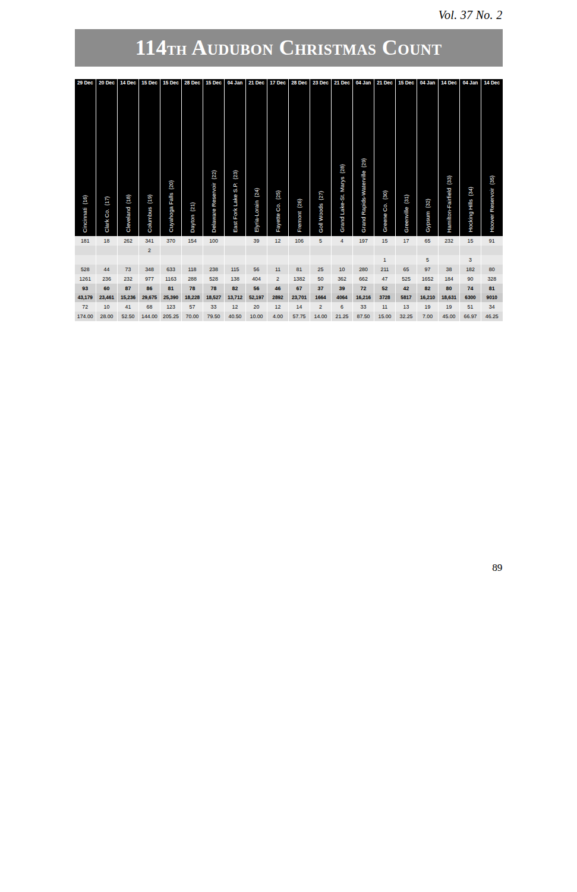Vol. 37 No. 2
114TH Audubon Christmas Count
| 29 Dec | 20 Dec | 14 Dec | 15 Dec | 15 Dec | 28 Dec | 15 Dec | 04 Jan | 21 Dec | 17 Dec | 28 Dec | 23 Dec | 21 Dec | 04 Jan | 21 Dec | 15 Dec | 04 Jan | 14 Dec | 04 Jan | 14 Dec |
| Cincinnati (16) | Clark Co. (17) | Cleveland (18) | Columbus (19) | Cuyahoga Falls (20) | Dayton (21) | Delaware Reservoir (22) | East Fork Lake S.P. (23) | Elyria-Lorain (24) | Fayette Co. (25) | Fremont (26) | Goll Woods (27) | Grand Lake-St. Marys (28) | Grand Rapids-Waterville (29) | Greene Co. (30) | Greenville (31) | Gypsum (32) | Hamilton-Fairfield (33) | Hocking Hills (34) | Hoover Reservoir (35) |
| 181 | 18 | 262 | 341 | 370 | 154 | 100 | | 39 | 12 | 106 | 5 | 4 | 197 | 15 | 17 | 65 | 232 | 15 | 91 |
| | | | 2 | | | | | | | | | | | | | | | | |
| | | | | | | | | | | | | | | 1 | | 5 | | 3 | |
| 528 | 44 | 73 | 348 | 633 | 118 | 238 | 115 | 56 | 11 | 81 | 25 | 10 | 280 | 211 | 65 | 97 | 38 | 182 | 80 |
| 1261 | 236 | 232 | 977 | 1163 | 288 | 528 | 138 | 404 | 2 | 1382 | 50 | 362 | 662 | 47 | 525 | 1652 | 184 | 90 | 328 |
| 93 | 60 | 87 | 86 | 81 | 78 | 78 | 82 | 56 | 46 | 67 | 37 | 39 | 72 | 52 | 42 | 82 | 80 | 74 | 81 |
| 43,179 | 23,461 | 15,236 | 29,675 | 25,390 | 18,228 | 18,527 | 13,712 | 52,197 | 2892 | 23,701 | 1664 | 4064 | 16,216 | 3728 | 5817 | 16,210 | 18,631 | 6300 | 9010 |
| 72 | 10 | 41 | 68 | 123 | 57 | 33 | 12 | 20 | 12 | 14 | 2 | 6 | 33 | 11 | 13 | 19 | 19 | 51 | 34 |
| 174.00 | 28.00 | 52.50 | 144.00 | 205.25 | 70.00 | 79.50 | 40.50 | 10.00 | 4.00 | 57.75 | 14.00 | 21.25 | 87.50 | 15.00 | 32.25 | 7.00 | 45.00 | 66.97 | 46.25 |
89